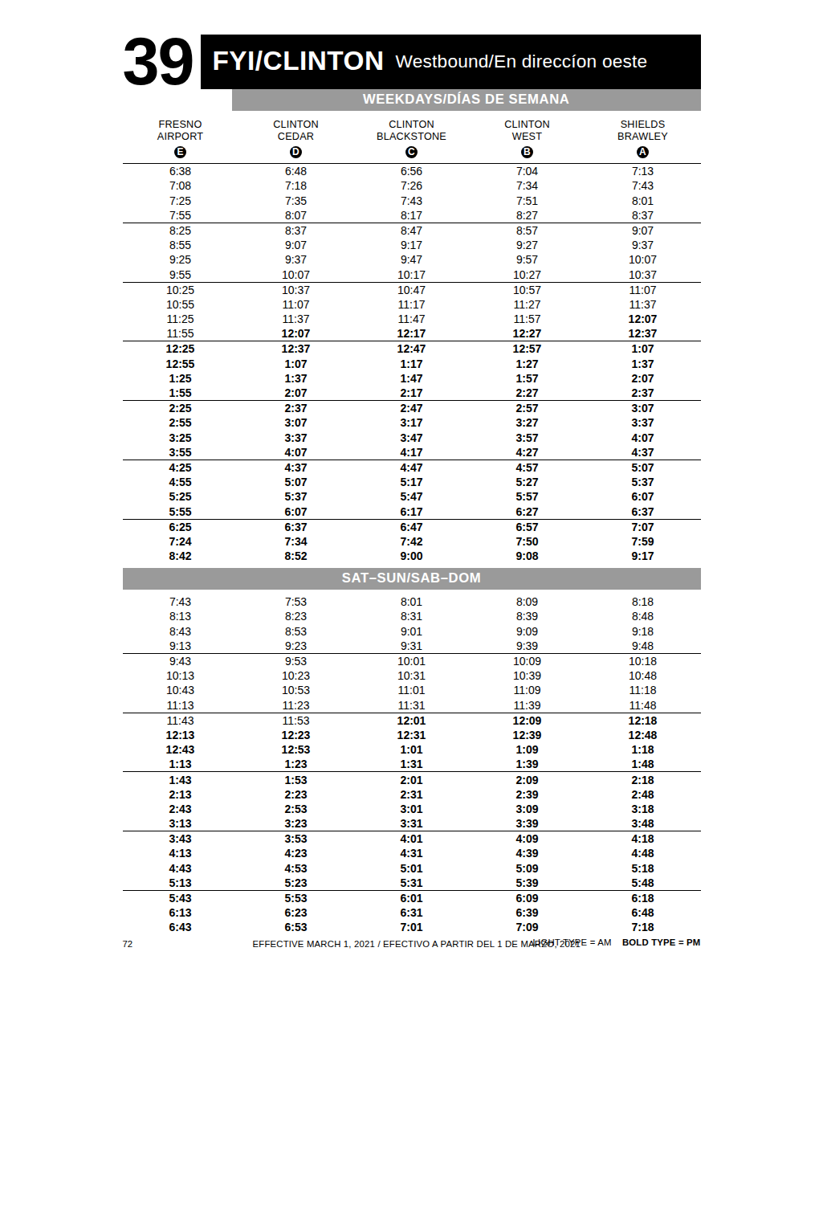39
FYI/CLINTON Westbound/En direccíon oeste
WEEKDAYS/DÍAS DE SEMANA
| Fresno Airport E | Clinton Cedar D | Clinton Blackstone C | Clinton West B | Shields Brawley A |
| --- | --- | --- | --- | --- |
| 6:38 | 6:48 | 6:56 | 7:04 | 7:13 |
| 7:08 | 7:18 | 7:26 | 7:34 | 7:43 |
| 7:25 | 7:35 | 7:43 | 7:51 | 8:01 |
| 7:55 | 8:07 | 8:17 | 8:27 | 8:37 |
| 8:25 | 8:37 | 8:47 | 8:57 | 9:07 |
| 8:55 | 9:07 | 9:17 | 9:27 | 9:37 |
| 9:25 | 9:37 | 9:47 | 9:57 | 10:07 |
| 9:55 | 10:07 | 10:17 | 10:27 | 10:37 |
| 10:25 | 10:37 | 10:47 | 10:57 | 11:07 |
| 10:55 | 11:07 | 11:17 | 11:27 | 11:37 |
| 11:25 | 11:37 | 11:47 | 11:57 | 12:07 |
| 11:55 | 12:07 | 12:17 | 12:27 | 12:37 |
| 12:25 | 12:37 | 12:47 | 12:57 | 1:07 |
| 12:55 | 1:07 | 1:17 | 1:27 | 1:37 |
| 1:25 | 1:37 | 1:47 | 1:57 | 2:07 |
| 1:55 | 2:07 | 2:17 | 2:27 | 2:37 |
| 2:25 | 2:37 | 2:47 | 2:57 | 3:07 |
| 2:55 | 3:07 | 3:17 | 3:27 | 3:37 |
| 3:25 | 3:37 | 3:47 | 3:57 | 4:07 |
| 3:55 | 4:07 | 4:17 | 4:27 | 4:37 |
| 4:25 | 4:37 | 4:47 | 4:57 | 5:07 |
| 4:55 | 5:07 | 5:17 | 5:27 | 5:37 |
| 5:25 | 5:37 | 5:47 | 5:57 | 6:07 |
| 5:55 | 6:07 | 6:17 | 6:27 | 6:37 |
| 6:25 | 6:37 | 6:47 | 6:57 | 7:07 |
| 7:24 | 7:34 | 7:42 | 7:50 | 7:59 |
| 8:42 | 8:52 | 9:00 | 9:08 | 9:17 |
| SAT–SUN/SAB–DOM |
| 7:43 | 7:53 | 8:01 | 8:09 | 8:18 |
| 8:13 | 8:23 | 8:31 | 8:39 | 8:48 |
| 8:43 | 8:53 | 9:01 | 9:09 | 9:18 |
| 9:13 | 9:23 | 9:31 | 9:39 | 9:48 |
| 9:43 | 9:53 | 10:01 | 10:09 | 10:18 |
| 10:13 | 10:23 | 10:31 | 10:39 | 10:48 |
| 10:43 | 10:53 | 11:01 | 11:09 | 11:18 |
| 11:13 | 11:23 | 11:31 | 11:39 | 11:48 |
| 11:43 | 11:53 | 12:01 | 12:09 | 12:18 |
| 12:13 | 12:23 | 12:31 | 12:39 | 12:48 |
| 12:43 | 12:53 | 1:01 | 1:09 | 1:18 |
| 1:13 | 1:23 | 1:31 | 1:39 | 1:48 |
| 1:43 | 1:53 | 2:01 | 2:09 | 2:18 |
| 2:13 | 2:23 | 2:31 | 2:39 | 2:48 |
| 2:43 | 2:53 | 3:01 | 3:09 | 3:18 |
| 3:13 | 3:23 | 3:31 | 3:39 | 3:48 |
| 3:43 | 3:53 | 4:01 | 4:09 | 4:18 |
| 4:13 | 4:23 | 4:31 | 4:39 | 4:48 |
| 4:43 | 4:53 | 5:01 | 5:09 | 5:18 |
| 5:13 | 5:23 | 5:31 | 5:39 | 5:48 |
| 5:43 | 5:53 | 6:01 | 6:09 | 6:18 |
| 6:13 | 6:23 | 6:31 | 6:39 | 6:48 |
| 6:43 | 6:53 | 7:01 | 7:09 | 7:18 |
LIGHT TYPE = AM BOLD TYPE = PM
72
EFFECTIVE MARCH 1, 2021 / EFECTIVO A PARTIR DEL 1 DE MARZO, 2021